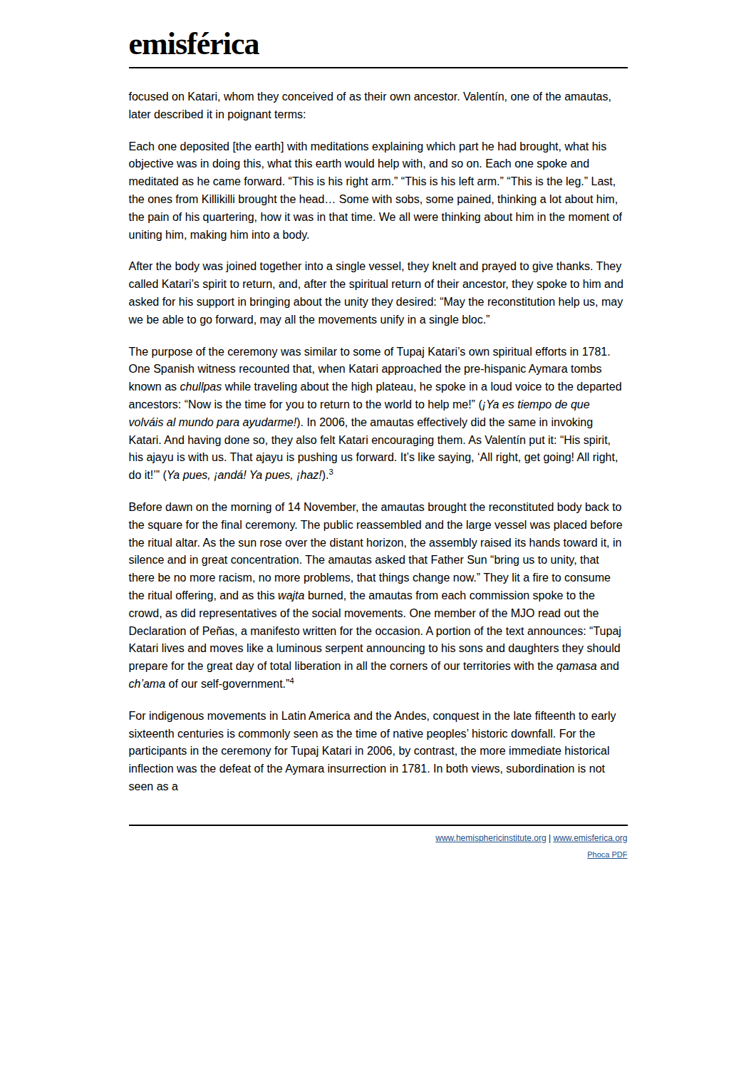emisférica
focused on Katari, whom they conceived of as their own ancestor. Valentín, one of the amautas, later described it in poignant terms:
Each one deposited [the earth] with meditations explaining which part he had brought, what his objective was in doing this, what this earth would help with, and so on. Each one spoke and meditated as he came forward. “This is his right arm.” “This is his left arm.” “This is the leg.” Last, the ones from Killikilli brought the head… Some with sobs, some pained, thinking a lot about him, the pain of his quartering, how it was in that time. We all were thinking about him in the moment of uniting him, making him into a body.
After the body was joined together into a single vessel, they knelt and prayed to give thanks. They called Katari’s spirit to return, and, after the spiritual return of their ancestor, they spoke to him and asked for his support in bringing about the unity they desired: “May the reconstitution help us, may we be able to go forward, may all the movements unify in a single bloc.”
The purpose of the ceremony was similar to some of Tupaj Katari’s own spiritual efforts in 1781. One Spanish witness recounted that, when Katari approached the pre-hispanic Aymara tombs known as chullpas while traveling about the high plateau, he spoke in a loud voice to the departed ancestors: “Now is the time for you to return to the world to help me!” (¡Ya es tiempo de que volváis al mundo para ayudarme!). In 2006, the amautas effectively did the same in invoking Katari. And having done so, they also felt Katari encouraging them. As Valentín put it: “His spirit, his ajayu is with us. That ajayu is pushing us forward. It’s like saying, ‘All right, get going! All right, do it!’” (Ya pues, ¡andá! Ya pues, ¡haz!).3
Before dawn on the morning of 14 November, the amautas brought the reconstituted body back to the square for the final ceremony. The public reassembled and the large vessel was placed before the ritual altar. As the sun rose over the distant horizon, the assembly raised its hands toward it, in silence and in great concentration. The amautas asked that Father Sun “bring us to unity, that there be no more racism, no more problems, that things change now.” They lit a fire to consume the ritual offering, and as this wajta burned, the amautas from each commission spoke to the crowd, as did representatives of the social movements. One member of the MJO read out the Declaration of Peñas, a manifesto written for the occasion. A portion of the text announces: “Tupaj Katari lives and moves like a luminous serpent announcing to his sons and daughters they should prepare for the great day of total liberation in all the corners of our territories with the qamasa and ch’ama of our self-government.”4
For indigenous movements in Latin America and the Andes, conquest in the late fifteenth to early sixteenth centuries is commonly seen as the time of native peoples’ historic downfall. For the participants in the ceremony for Tupaj Katari in 2006, by contrast, the more immediate historical inflection was the defeat of the Aymara insurrection in 1781. In both views, subordination is not seen as a
www.hemisphericinstitute.org | www.emisferica.org
Phoca PDF